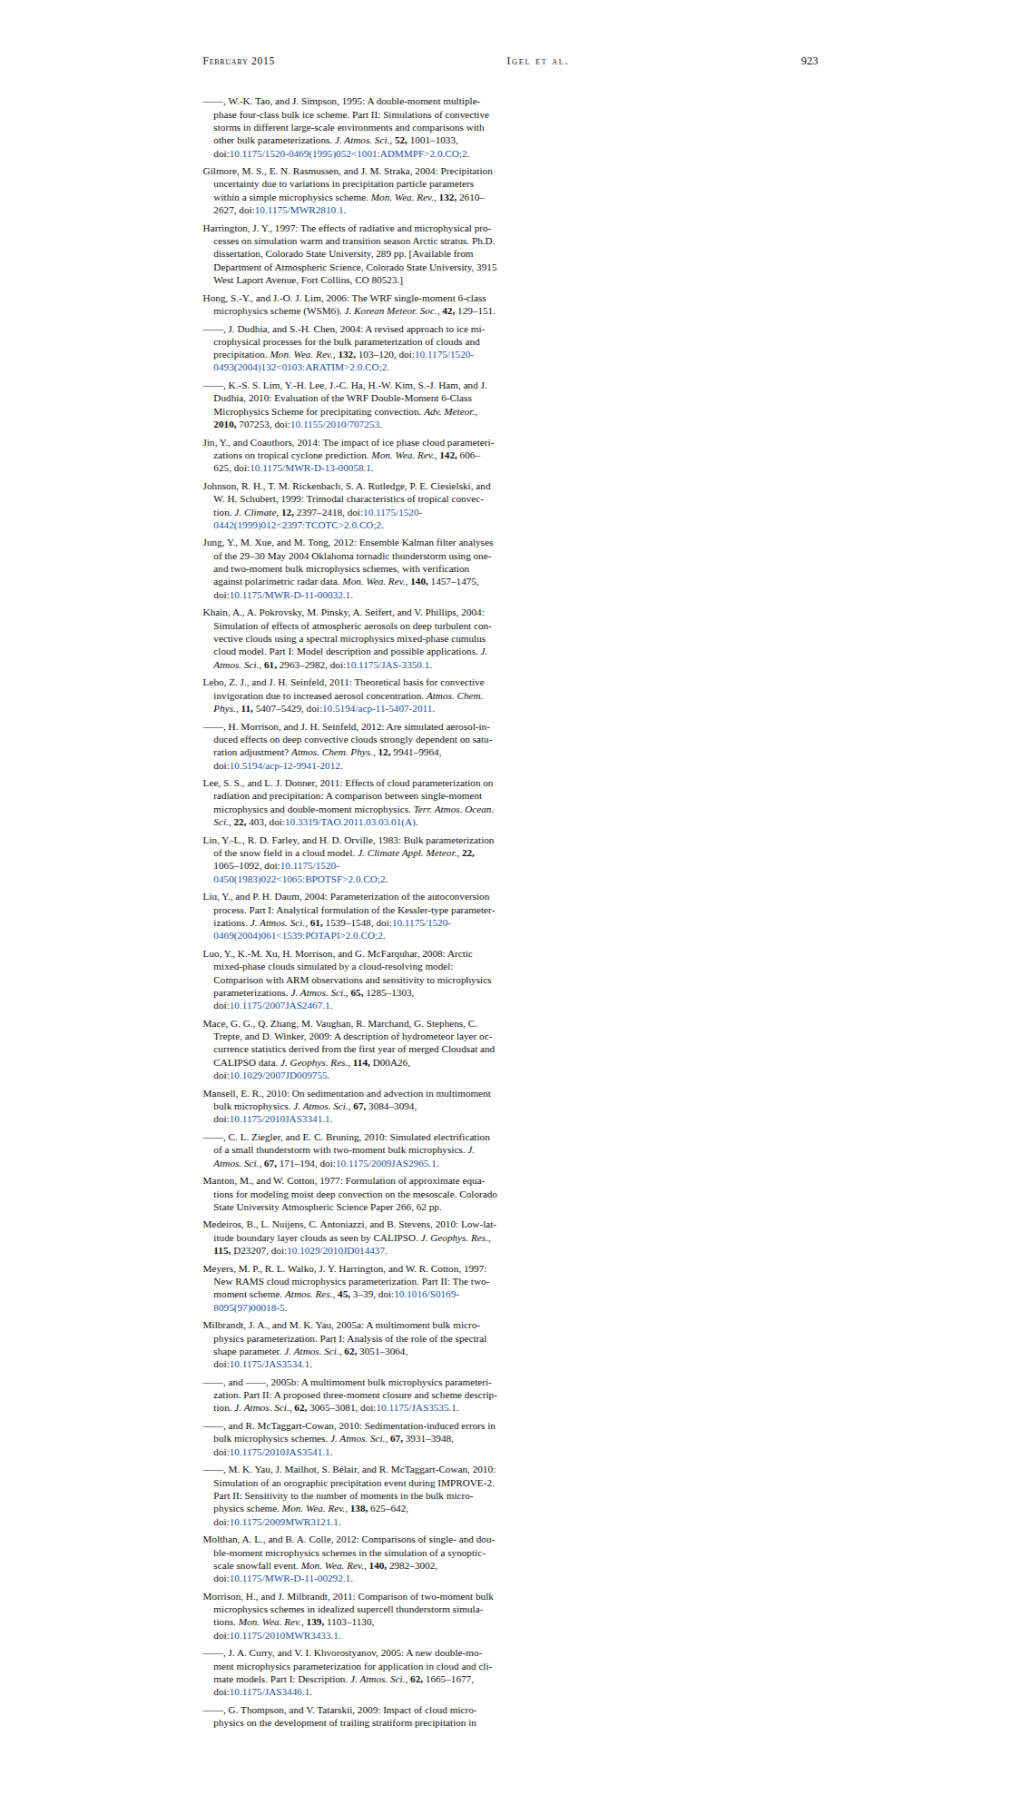February 2015
Igel et al.
923
——, W.-K. Tao, and J. Simpson, 1995: A double-moment multiple-phase four-class bulk ice scheme. Part II: Simulations of convective storms in different large-scale environments and comparisons with other bulk parameterizations. J. Atmos. Sci., 52, 1001–1033, doi:10.1175/1520-0469(1995)052<1001:ADMMPF>2.0.CO;2.
Gilmore, M. S., E. N. Rasmussen, and J. M. Straka, 2004: Precipitation uncertainty due to variations in precipitation particle parameters within a simple microphysics scheme. Mon. Wea. Rev., 132, 2610–2627, doi:10.1175/MWR2810.1.
Harrington, J. Y., 1997: The effects of radiative and microphysical processes on simulation warm and transition season Arctic stratus. Ph.D. dissertation, Colorado State University, 289 pp. [Available from Department of Atmospheric Science, Colorado State University, 3915 West Laport Avenue, Fort Collins, CO 80523.]
Hong, S.-Y., and J.-O. J. Lim, 2006: The WRF single-moment 6-class microphysics scheme (WSM6). J. Korean Meteor. Soc., 42, 129–151.
——, J. Dudhia, and S.-H. Chen, 2004: A revised approach to ice microphysical processes for the bulk parameterization of clouds and precipitation. Mon. Wea. Rev., 132, 103–120, doi:10.1175/1520-0493(2004)132<0103:ARATIM>2.0.CO;2.
——, K.-S. S. Lim, Y.-H. Lee, J.-C. Ha, H.-W. Kim, S.-J. Ham, and J. Dudhia, 2010: Evaluation of the WRF Double-Moment 6-Class Microphysics Scheme for precipitating convection. Adv. Meteor., 2010, 707253, doi:10.1155/2010/707253.
Jin, Y., and Coauthors, 2014: The impact of ice phase cloud parameterizations on tropical cyclone prediction. Mon. Wea. Rev., 142, 606–625, doi:10.1175/MWR-D-13-00058.1.
Johnson, R. H., T. M. Rickenbach, S. A. Rutledge, P. E. Ciesielski, and W. H. Schubert, 1999: Trimodal characteristics of tropical convection. J. Climate, 12, 2397–2418, doi:10.1175/1520-0442(1999)012<2397:TCOTC>2.0.CO;2.
Jung, Y., M. Xue, and M. Tong, 2012: Ensemble Kalman filter analyses of the 29–30 May 2004 Oklahoma tornadic thunderstorm using one- and two-moment bulk microphysics schemes, with verification against polarimetric radar data. Mon. Wea. Rev., 140, 1457–1475, doi:10.1175/MWR-D-11-00032.1.
Khain, A., A. Pokrovsky, M. Pinsky, A. Seifert, and V. Phillips, 2004: Simulation of effects of atmospheric aerosols on deep turbulent convective clouds using a spectral microphysics mixed-phase cumulus cloud model. Part I: Model description and possible applications. J. Atmos. Sci., 61, 2963–2982, doi:10.1175/JAS-3350.1.
Lebo, Z. J., and J. H. Seinfeld, 2011: Theoretical basis for convective invigoration due to increased aerosol concentration. Atmos. Chem. Phys., 11, 5407–5429, doi:10.5194/acp-11-5407-2011.
——, H. Morrison, and J. H. Seinfeld, 2012: Are simulated aerosol-induced effects on deep convective clouds strongly dependent on saturation adjustment? Atmos. Chem. Phys., 12, 9941–9964, doi:10.5194/acp-12-9941-2012.
Lee, S. S., and L. J. Donner, 2011: Effects of cloud parameterization on radiation and precipitation: A comparison between single-moment microphysics and double-moment microphysics. Terr. Atmos. Ocean. Sci., 22, 403, doi:10.3319/TAO.2011.03.03.01(A).
Lin, Y.-L., R. D. Farley, and H. D. Orville, 1983: Bulk parameterization of the snow field in a cloud model. J. Climate Appl. Meteor., 22, 1065–1092, doi:10.1175/1520-0450(1983)022<1065:BPOTSF>2.0.CO;2.
Liu, Y., and P. H. Daum, 2004: Parameterization of the autoconversion process. Part I: Analytical formulation of the Kessler-type parameterizations. J. Atmos. Sci., 61, 1539–1548, doi:10.1175/1520-0469(2004)061<1539:POTAPI>2.0.CO;2.
Luo, Y., K.-M. Xu, H. Morrison, and G. McFarquhar, 2008: Arctic mixed-phase clouds simulated by a cloud-resolving model: Comparison with ARM observations and sensitivity to microphysics parameterizations. J. Atmos. Sci., 65, 1285–1303, doi:10.1175/2007JAS2467.1.
Mace, G. G., Q. Zhang, M. Vaughan, R. Marchand, G. Stephens, C. Trepte, and D. Winker, 2009: A description of hydrometeor layer occurrence statistics derived from the first year of merged Cloudsat and CALIPSO data. J. Geophys. Res., 114, D00A26, doi:10.1029/2007JD009755.
Mansell, E. R., 2010: On sedimentation and advection in multimoment bulk microphysics. J. Atmos. Sci., 67, 3084–3094, doi:10.1175/2010JAS3341.1.
——, C. L. Ziegler, and E. C. Bruning, 2010: Simulated electrification of a small thunderstorm with two-moment bulk microphysics. J. Atmos. Sci., 67, 171–194, doi:10.1175/2009JAS2965.1.
Manton, M., and W. Cotton, 1977: Formulation of approximate equations for modeling moist deep convection on the mesoscale. Colorado State University Atmospheric Science Paper 266, 62 pp.
Medeiros, B., L. Nuijens, C. Antoniazzi, and B. Stevens, 2010: Low-latitude boundary layer clouds as seen by CALIPSO. J. Geophys. Res., 115, D23207, doi:10.1029/2010JD014437.
Meyers, M. P., R. L. Walko, J. Y. Harrington, and W. R. Cotton, 1997: New RAMS cloud microphysics parameterization. Part II: The two-moment scheme. Atmos. Res., 45, 3–39, doi:10.1016/S0169-8095(97)00018-5.
Milbrandt, J. A., and M. K. Yau, 2005a: A multimoment bulk microphysics parameterization. Part I: Analysis of the role of the spectral shape parameter. J. Atmos. Sci., 62, 3051–3064, doi:10.1175/JAS3534.1.
——, and ——, 2005b: A multimoment bulk microphysics parameterization. Part II: A proposed three-moment closure and scheme description. J. Atmos. Sci., 62, 3065–3081, doi:10.1175/JAS3535.1.
——, and R. McTaggart-Cowan, 2010: Sedimentation-induced errors in bulk microphysics schemes. J. Atmos. Sci., 67, 3931–3948, doi:10.1175/2010JAS3541.1.
——, M. K. Yau, J. Mailhot, S. Bélair, and R. McTaggart-Cowan, 2010: Simulation of an orographic precipitation event during IMPROVE-2. Part II: Sensitivity to the number of moments in the bulk microphysics scheme. Mon. Wea. Rev., 138, 625–642, doi:10.1175/2009MWR3121.1.
Molthan, A. L., and B. A. Colle, 2012: Comparisons of single- and double-moment microphysics schemes in the simulation of a synoptic-scale snowfall event. Mon. Wea. Rev., 140, 2982–3002, doi:10.1175/MWR-D-11-00292.1.
Morrison, H., and J. Milbrandt, 2011: Comparison of two-moment bulk microphysics schemes in idealized supercell thunderstorm simulations. Mon. Wea. Rev., 139, 1103–1130, doi:10.1175/2010MWR3433.1.
——, J. A. Curry, and V. I. Khvorostyanov, 2005: A new double-moment microphysics parameterization for application in cloud and climate models. Part I: Description. J. Atmos. Sci., 62, 1665–1677, doi:10.1175/JAS3446.1.
——, G. Thompson, and V. Tatarskii, 2009: Impact of cloud microphysics on the development of trailing stratiform precipitation in